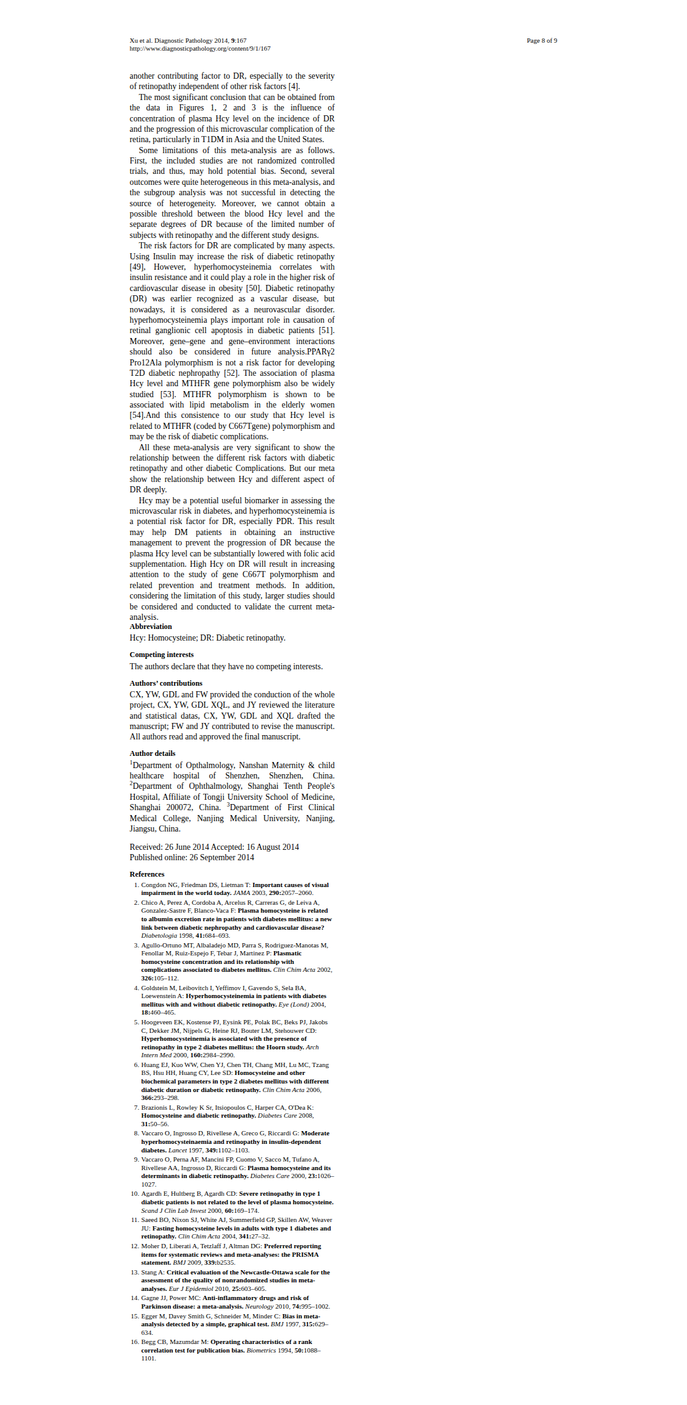Xu et al. Diagnostic Pathology 2014, 9:167
http://www.diagnosticpathology.org/content/9/1/167
Page 8 of 9
another contributing factor to DR, especially to the severity of retinopathy independent of other risk factors [4].
The most significant conclusion that can be obtained from the data in Figures 1, 2 and 3 is the influence of concentration of plasma Hcy level on the incidence of DR and the progression of this microvascular complication of the retina, particularly in T1DM in Asia and the United States.
Some limitations of this meta-analysis are as follows. First, the included studies are not randomized controlled trials, and thus, may hold potential bias. Second, several outcomes were quite heterogeneous in this meta-analysis, and the subgroup analysis was not successful in detecting the source of heterogeneity. Moreover, we cannot obtain a possible threshold between the blood Hcy level and the separate degrees of DR because of the limited number of subjects with retinopathy and the different study designs.
The risk factors for DR are complicated by many aspects. Using Insulin may increase the risk of diabetic retinopathy [49], However, hyperhomocysteinemia correlates with insulin resistance and it could play a role in the higher risk of cardiovascular disease in obesity [50]. Diabetic retinopathy (DR) was earlier recognized as a vascular disease, but nowadays, it is considered as a neurovascular disorder. hyperhomocysteinemia plays important role in causation of retinal ganglionic cell apoptosis in diabetic patients [51]. Moreover, gene–gene and gene–environment interactions should also be considered in future analysis.PPARγ2 Pro12Ala polymorphism is not a risk factor for developing T2D diabetic nephropathy [52]. The association of plasma Hcy level and MTHFR gene polymorphism also be widely studied [53]. MTHFR polymorphism is shown to be associated with lipid metabolism in the elderly women [54].And this consistence to our study that Hcy level is related to MTHFR (coded by C667Tgene) polymorphism and may be the risk of diabetic complications.
All these meta-analysis are very significant to show the relationship between the different risk factors with diabetic retinopathy and other diabetic Complications. But our meta show the relationship between Hcy and different aspect of DR deeply.
Hcy may be a potential useful biomarker in assessing the microvascular risk in diabetes, and hyperhomocysteinemia is a potential risk factor for DR, especially PDR. This result may help DM patients in obtaining an instructive management to prevent the progression of DR because the plasma Hcy level can be substantially lowered with folic acid supplementation. High Hcy on DR will result in increasing attention to the study of gene C667T polymorphism and related prevention and treatment methods. In addition, considering the limitation of this study, larger studies should be considered and conducted to validate the current meta-analysis.
Abbreviation
Hcy: Homocysteine; DR: Diabetic retinopathy.
Competing interests
The authors declare that they have no competing interests.
Authors’ contributions
CX, YW, GDL and FW provided the conduction of the whole project, CX, YW, GDL XQL, and JY reviewed the literature and statistical datas, CX, YW, GDL and XQL drafted the manuscript; FW and JY contributed to revise the manuscript. All authors read and approved the final manuscript.
Author details
1 Department of Opthalmology, Nanshan Maternity & child healthcare hospital of Shenzhen, Shenzhen, China. 2 Department of Ophthalmology, Shanghai Tenth People's Hospital, Affiliate of Tongji University School of Medicine, Shanghai 200072, China. 3 Department of First Clinical Medical College, Nanjing Medical University, Nanjing, Jiangsu, China.
Received: 26 June 2014 Accepted: 16 August 2014
Published online: 26 September 2014
References
Congdon NG, Friedman DS, Lietman T: Important causes of visual impairment in the world today. JAMA 2003, 290: 2057–2060.
Chico A, Perez A, Cordoba A, Arcelus R, Carreras G, de Leiva A, Gonzalez-Sastre F, Blanco-Vaca F: Plasma homocysteine is related to albumin excretion rate in patients with diabetes mellitus: a new link between diabetic nephropathy and cardiovascular disease? Diabetologia 1998, 41: 684–693.
Agullo-Ortuno MT, Albaladejo MD, Parra S, Rodriguez-Manotas M, Fenollar M, Ruiz-Espejo F, Tebar J, Martinez P: Plasmatic homocysteine concentration and its relationship with complications associated to diabetes mellitus. Clin Chim Acta 2002, 326: 105–112.
Goldstein M, Leibovitch I, Yeffimov I, Gavendo S, Sela BA, Loewenstein A: Hyperhomocysteinemia in patients with diabetes mellitus with and without diabetic retinopathy. Eye (Lond) 2004, 18: 460–465.
Hoogeveen EK, Kostense PJ, Eysink PE, Polak BC, Beks PJ, Jakobs C, Dekker JM, Nijpels G, Heine RJ, Bouter LM, Stehouwer CD: Hyperhomocysteinemia is associated with the presence of retinopathy in type 2 diabetes mellitus: the Hoorn study. Arch Intern Med 2000, 160: 2984–2990.
Huang EJ, Kuo WW, Chen YJ, Chen TH, Chang MH, Lu MC, Tzang BS, Hsu HH, Huang CY, Lee SD: Homocysteine and other biochemical parameters in type 2 diabetes mellitus with different diabetic duration or diabetic retinopathy. Clin Chim Acta 2006, 366: 293–298.
Brazionis L, Rowley K Sr, Itsiopoulos C, Harper CA, O'Dea K: Homocysteine and diabetic retinopathy. Diabetes Care 2008, 31: 50–56.
Vaccaro O, Ingrosso D, Rivellese A, Greco G, Riccardi G: Moderate hyperhomocysteinaemia and retinopathy in insulin-dependent diabetes. Lancet 1997, 349: 1102–1103.
Vaccaro O, Perna AF, Mancini FP, Cuomo V, Sacco M, Tufano A, Rivellese AA, Ingrosso D, Riccardi G: Plasma homocysteine and its determinants in diabetic retinopathy. Diabetes Care 2000, 23: 1026–1027.
Agardh E, Hultberg B, Agardh CD: Severe retinopathy in type 1 diabetic patients is not related to the level of plasma homocysteine. Scand J Clin Lab Invest 2000, 60: 169–174.
Saeed BO, Nixon SJ, White AJ, Summerfield GP, Skillen AW, Weaver JU: Fasting homocysteine levels in adults with type 1 diabetes and retinopathy. Clin Chim Acta 2004, 341: 27–32.
Moher D, Liberati A, Tetzlaff J, Altman DG: Preferred reporting items for systematic reviews and meta-analyses: the PRISMA statement. BMJ 2009, 339: b2535.
Stang A: Critical evaluation of the Newcastle-Ottawa scale for the assessment of the quality of nonrandomized studies in meta-analyses. Eur J Epidemiol 2010, 25: 603–605.
Gagne JJ, Power MC: Anti-inflammatory drugs and risk of Parkinson disease: a meta-analysis. Neurology 2010, 74: 995–1002.
Egger M, Davey Smith G, Schneider M, Minder C: Bias in meta-analysis detected by a simple, graphical test. BMJ 1997, 315: 629–634.
Begg CB, Mazumdar M: Operating characteristics of a rank correlation test for publication bias. Biometrics 1994, 50: 1088–1101.